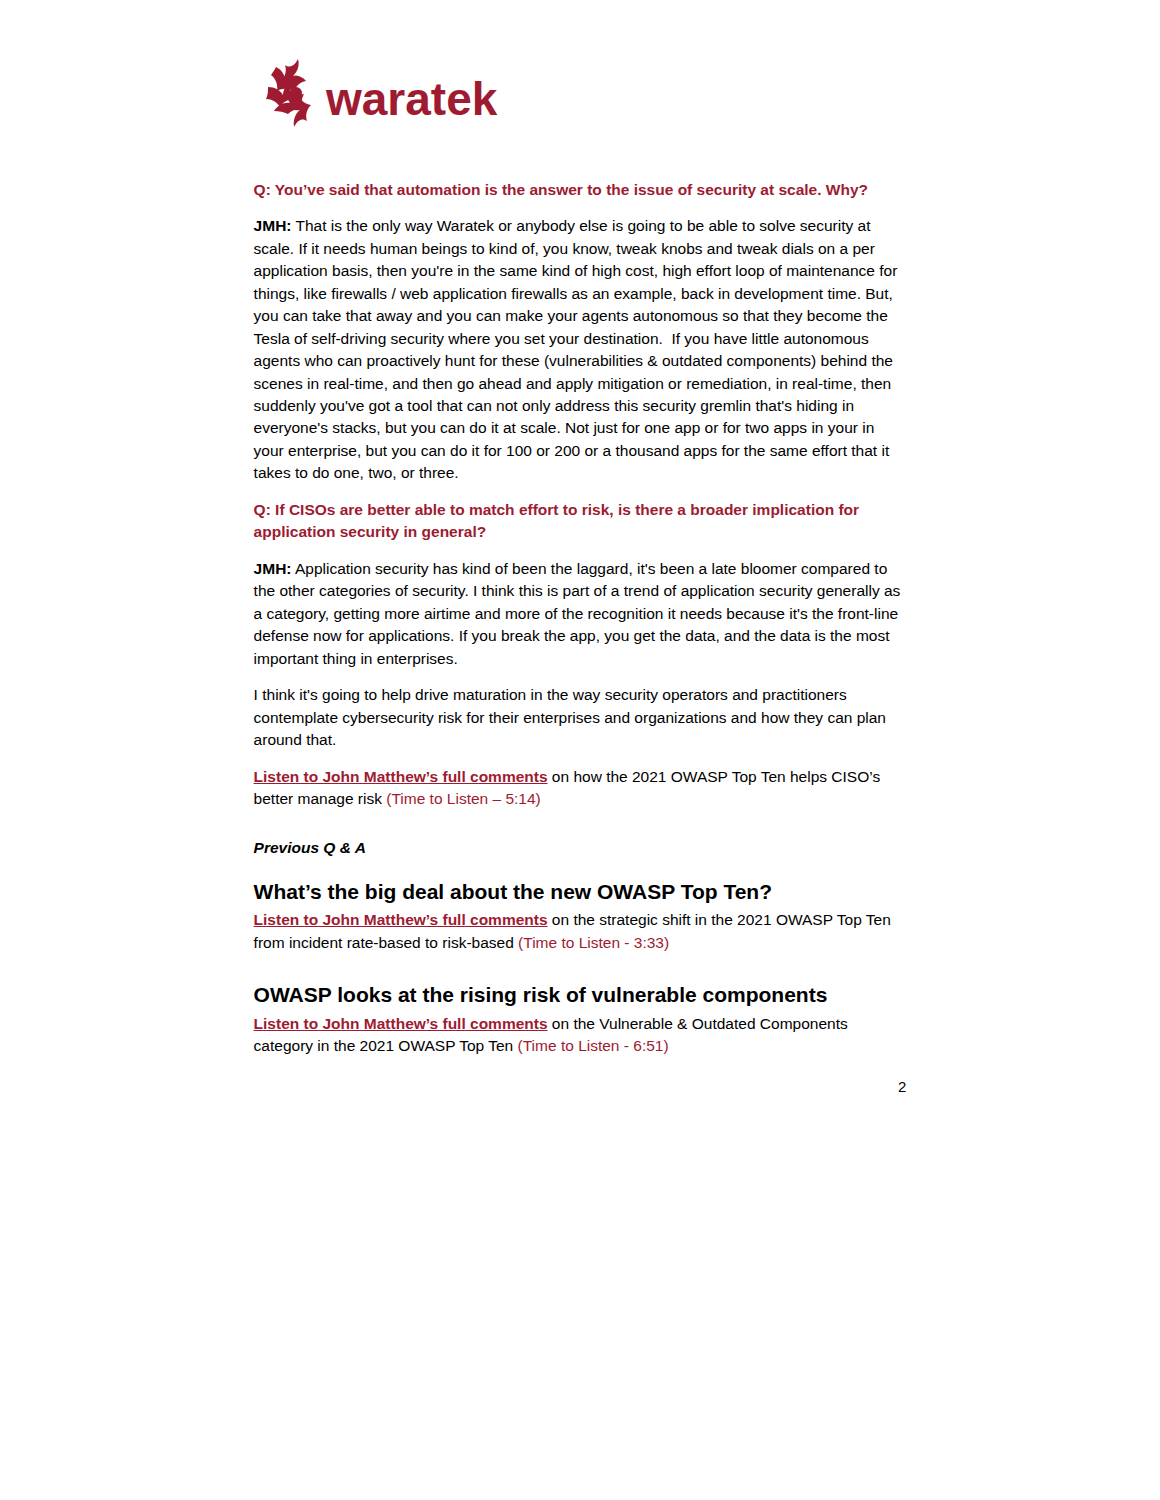waratek
Q: You’ve said that automation is the answer to the issue of security at scale. Why?
JMH: That is the only way Waratek or anybody else is going to be able to solve security at scale. If it needs human beings to kind of, you know, tweak knobs and tweak dials on a per application basis, then you're in the same kind of high cost, high effort loop of maintenance for things, like firewalls / web application firewalls as an example, back in development time. But, you can take that away and you can make your agents autonomous so that they become the Tesla of self-driving security where you set your destination. If you have little autonomous agents who can proactively hunt for these (vulnerabilities & outdated components) behind the scenes in real-time, and then go ahead and apply mitigation or remediation, in real-time, then suddenly you've got a tool that can not only address this security gremlin that's hiding in everyone's stacks, but you can do it at scale. Not just for one app or for two apps in your in your enterprise, but you can do it for 100 or 200 or a thousand apps for the same effort that it takes to do one, two, or three.
Q: If CISOs are better able to match effort to risk, is there a broader implication for application security in general?
JMH: Application security has kind of been the laggard, it's been a late bloomer compared to the other categories of security. I think this is part of a trend of application security generally as a category, getting more airtime and more of the recognition it needs because it's the front-line defense now for applications. If you break the app, you get the data, and the data is the most important thing in enterprises.
I think it's going to help drive maturation in the way security operators and practitioners contemplate cybersecurity risk for their enterprises and organizations and how they can plan around that.
Listen to John Matthew’s full comments on how the 2021 OWASP Top Ten helps CISO’s better manage risk (Time to Listen – 5:14)
Previous Q & A
What’s the big deal about the new OWASP Top Ten?
Listen to John Matthew’s full comments on the strategic shift in the 2021 OWASP Top Ten from incident rate-based to risk-based (Time to Listen - 3:33)
OWASP looks at the rising risk of vulnerable components
Listen to John Matthew’s full comments on the Vulnerable & Outdated Components category in the 2021 OWASP Top Ten (Time to Listen - 6:51)
2